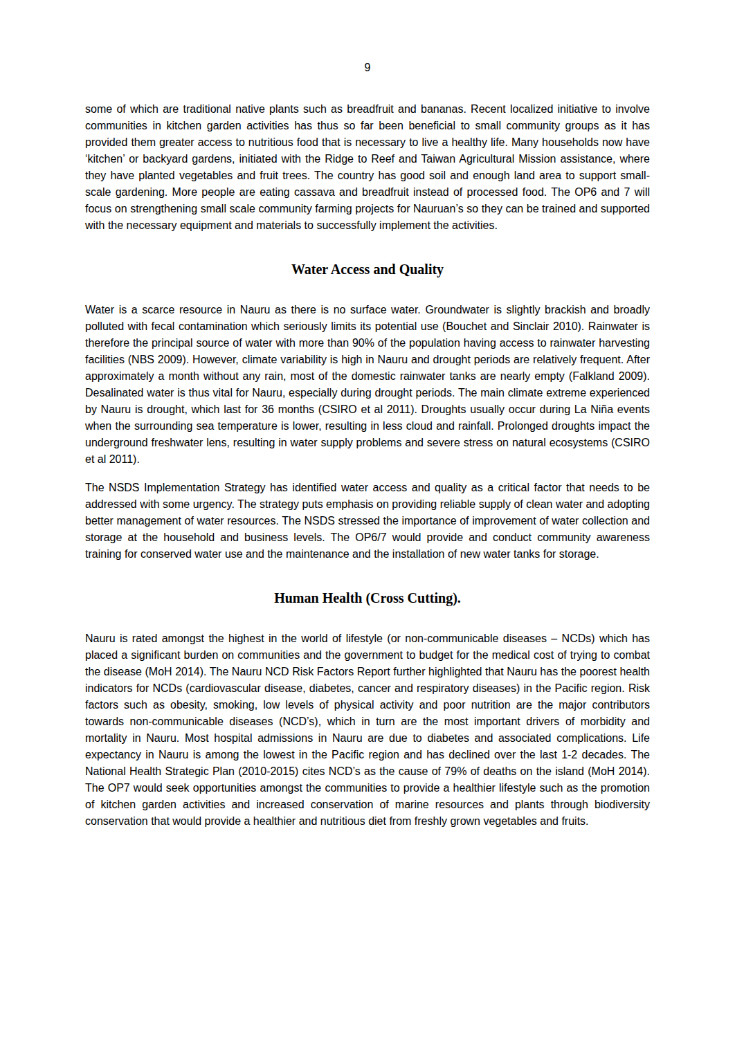9
some of which are traditional native plants such as breadfruit and bananas. Recent localized initiative to involve communities in kitchen garden activities has thus so far been beneficial to small community groups as it has provided them greater access to nutritious food that is necessary to live a healthy life. Many households now have ‘kitchen’ or backyard gardens, initiated with the Ridge to Reef and Taiwan Agricultural Mission assistance, where they have planted vegetables and fruit trees. The country has good soil and enough land area to support small-scale gardening. More people are eating cassava and breadfruit instead of processed food. The OP6 and 7 will focus on strengthening small scale community farming projects for Nauruan’s so they can be trained and supported with the necessary equipment and materials to successfully implement the activities.
Water Access and Quality
Water is a scarce resource in Nauru as there is no surface water. Groundwater is slightly brackish and broadly polluted with fecal contamination which seriously limits its potential use (Bouchet and Sinclair 2010). Rainwater is therefore the principal source of water with more than 90% of the population having access to rainwater harvesting facilities (NBS 2009). However, climate variability is high in Nauru and drought periods are relatively frequent. After approximately a month without any rain, most of the domestic rainwater tanks are nearly empty (Falkland 2009). Desalinated water is thus vital for Nauru, especially during drought periods. The main climate extreme experienced by Nauru is drought, which last for 36 months (CSIRO et al 2011). Droughts usually occur during La Niña events when the surrounding sea temperature is lower, resulting in less cloud and rainfall. Prolonged droughts impact the underground freshwater lens, resulting in water supply problems and severe stress on natural ecosystems (CSIRO et al 2011).
The NSDS Implementation Strategy has identified water access and quality as a critical factor that needs to be addressed with some urgency. The strategy puts emphasis on providing reliable supply of clean water and adopting better management of water resources. The NSDS stressed the importance of improvement of water collection and storage at the household and business levels. The OP6/7 would provide and conduct community awareness training for conserved water use and the maintenance and the installation of new water tanks for storage.
Human Health (Cross Cutting).
Nauru is rated amongst the highest in the world of lifestyle (or non-communicable diseases – NCDs) which has placed a significant burden on communities and the government to budget for the medical cost of trying to combat the disease (MoH 2014). The Nauru NCD Risk Factors Report further highlighted that Nauru has the poorest health indicators for NCDs (cardiovascular disease, diabetes, cancer and respiratory diseases) in the Pacific region. Risk factors such as obesity, smoking, low levels of physical activity and poor nutrition are the major contributors towards non-communicable diseases (NCD’s), which in turn are the most important drivers of morbidity and mortality in Nauru. Most hospital admissions in Nauru are due to diabetes and associated complications. Life expectancy in Nauru is among the lowest in the Pacific region and has declined over the last 1-2 decades. The National Health Strategic Plan (2010-2015) cites NCD’s as the cause of 79% of deaths on the island (MoH 2014). The OP7 would seek opportunities amongst the communities to provide a healthier lifestyle such as the promotion of kitchen garden activities and increased conservation of marine resources and plants through biodiversity conservation that would provide a healthier and nutritious diet from freshly grown vegetables and fruits.